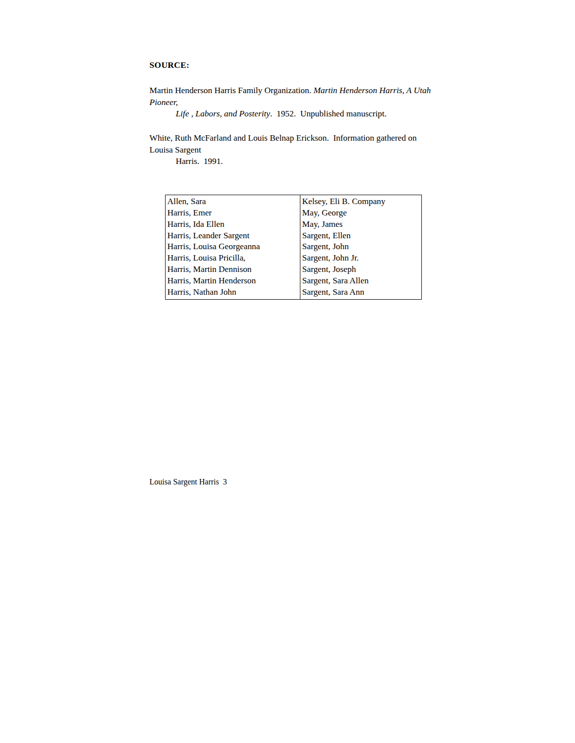SOURCE:
Martin Henderson Harris Family Organization. Martin Henderson Harris, A Utah Pioneer, Life , Labors, and Posterity. 1952. Unpublished manuscript.
White, Ruth McFarland and Louis Belnap Erickson. Information gathered on Louisa Sargent Harris. 1991.
| Allen, Sara Harris, Emer Harris, Ida Ellen Harris, Leander Sargent Harris, Louisa Georgeanna Harris, Louisa Pricilla, Harris, Martin Dennison Harris, Martin Henderson Harris, Nathan John | Kelsey, Eli B. Company May, George May, James Sargent, Ellen Sargent, John Sargent, John Jr. Sargent, Joseph Sargent, Sara Allen Sargent, Sara Ann |
Louisa Sargent Harris 3